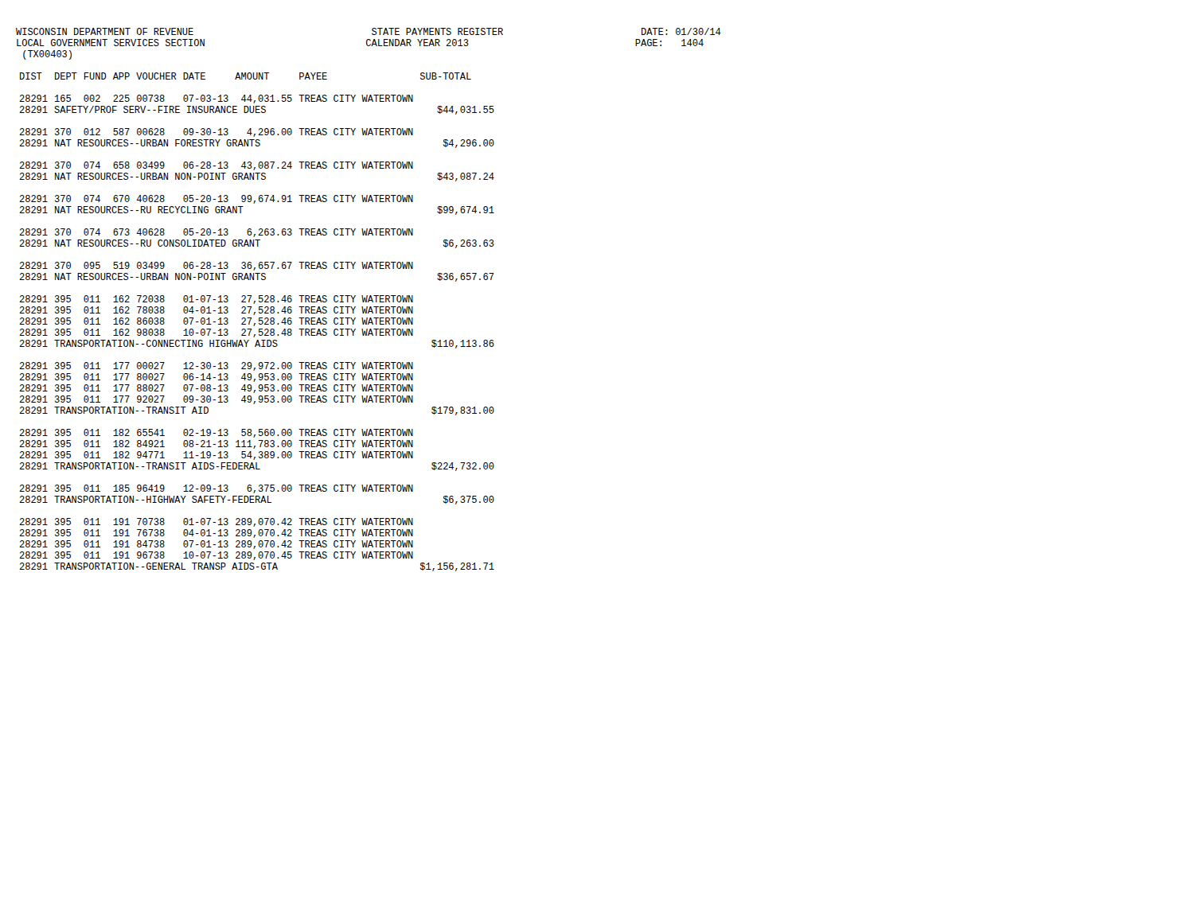WISCONSIN DEPARTMENT OF REVENUE STATE PAYMENTS REGISTER DATE: 01/30/14 LOCAL GOVERNMENT SERVICES SECTION CALENDAR YEAR 2013 PAGE: 1404 (TX00403)
| DIST | DEPT | FUND | APP | VOUCHER | DATE | AMOUNT | PAYEE | SUB-TOTAL |
| --- | --- | --- | --- | --- | --- | --- | --- | --- |
| 28291 | 165 | 002 | 225 | 00738 | 07-03-13 | 44,031.55 | TREAS CITY WATERTOWN | |
| 28291 | SAFETY/PROF SERV--FIRE INSURANCE DUES | | $44,031.55 |
| 28291 | 370 | 012 | 587 | 00628 | 09-30-13 | 4,296.00 | TREAS CITY WATERTOWN | |
| 28291 | NAT RESOURCES--URBAN FORESTRY GRANTS | | $4,296.00 |
| 28291 | 370 | 074 | 658 | 03499 | 06-28-13 | 43,087.24 | TREAS CITY WATERTOWN | |
| 28291 | NAT RESOURCES--URBAN NON-POINT GRANTS | | $43,087.24 |
| 28291 | 370 | 074 | 670 | 40628 | 05-20-13 | 99,674.91 | TREAS CITY WATERTOWN | |
| 28291 | NAT RESOURCES--RU RECYCLING GRANT | | $99,674.91 |
| 28291 | 370 | 074 | 673 | 40628 | 05-20-13 | 6,263.63 | TREAS CITY WATERTOWN | |
| 28291 | NAT RESOURCES--RU CONSOLIDATED GRANT | | $6,263.63 |
| 28291 | 370 | 095 | 519 | 03499 | 06-28-13 | 36,657.67 | TREAS CITY WATERTOWN | |
| 28291 | NAT RESOURCES--URBAN NON-POINT GRANTS | | $36,657.67 |
| 28291 | 395 | 011 | 162 | 72038 | 01-07-13 | 27,528.46 | TREAS CITY WATERTOWN | |
| 28291 | 395 | 011 | 162 | 78038 | 04-01-13 | 27,528.46 | TREAS CITY WATERTOWN | |
| 28291 | 395 | 011 | 162 | 86038 | 07-01-13 | 27,528.46 | TREAS CITY WATERTOWN | |
| 28291 | 395 | 011 | 162 | 98038 | 10-07-13 | 27,528.48 | TREAS CITY WATERTOWN | |
| 28291 | TRANSPORTATION--CONNECTING HIGHWAY AIDS | | $110,113.86 |
| 28291 | 395 | 011 | 177 | 00027 | 12-30-13 | 29,972.00 | TREAS CITY WATERTOWN | |
| 28291 | 395 | 011 | 177 | 80027 | 06-14-13 | 49,953.00 | TREAS CITY WATERTOWN | |
| 28291 | 395 | 011 | 177 | 88027 | 07-08-13 | 49,953.00 | TREAS CITY WATERTOWN | |
| 28291 | 395 | 011 | 177 | 92027 | 09-30-13 | 49,953.00 | TREAS CITY WATERTOWN | |
| 28291 | TRANSPORTATION--TRANSIT AID | | $179,831.00 |
| 28291 | 395 | 011 | 182 | 65541 | 02-19-13 | 58,560.00 | TREAS CITY WATERTOWN | |
| 28291 | 395 | 011 | 182 | 84921 | 08-21-13 | 111,783.00 | TREAS CITY WATERTOWN | |
| 28291 | 395 | 011 | 182 | 94771 | 11-19-13 | 54,389.00 | TREAS CITY WATERTOWN | |
| 28291 | TRANSPORTATION--TRANSIT AIDS-FEDERAL | | $224,732.00 |
| 28291 | 395 | 011 | 185 | 96419 | 12-09-13 | 6,375.00 | TREAS CITY WATERTOWN | |
| 28291 | TRANSPORTATION--HIGHWAY SAFETY-FEDERAL | | $6,375.00 |
| 28291 | 395 | 011 | 191 | 70738 | 01-07-13 | 289,070.42 | TREAS CITY WATERTOWN | |
| 28291 | 395 | 011 | 191 | 76738 | 04-01-13 | 289,070.42 | TREAS CITY WATERTOWN | |
| 28291 | 395 | 011 | 191 | 84738 | 07-01-13 | 289,070.42 | TREAS CITY WATERTOWN | |
| 28291 | 395 | 011 | 191 | 96738 | 10-07-13 | 289,070.45 | TREAS CITY WATERTOWN | |
| 28291 | TRANSPORTATION--GENERAL TRANSP AIDS-GTA | | $1,156,281.71 |